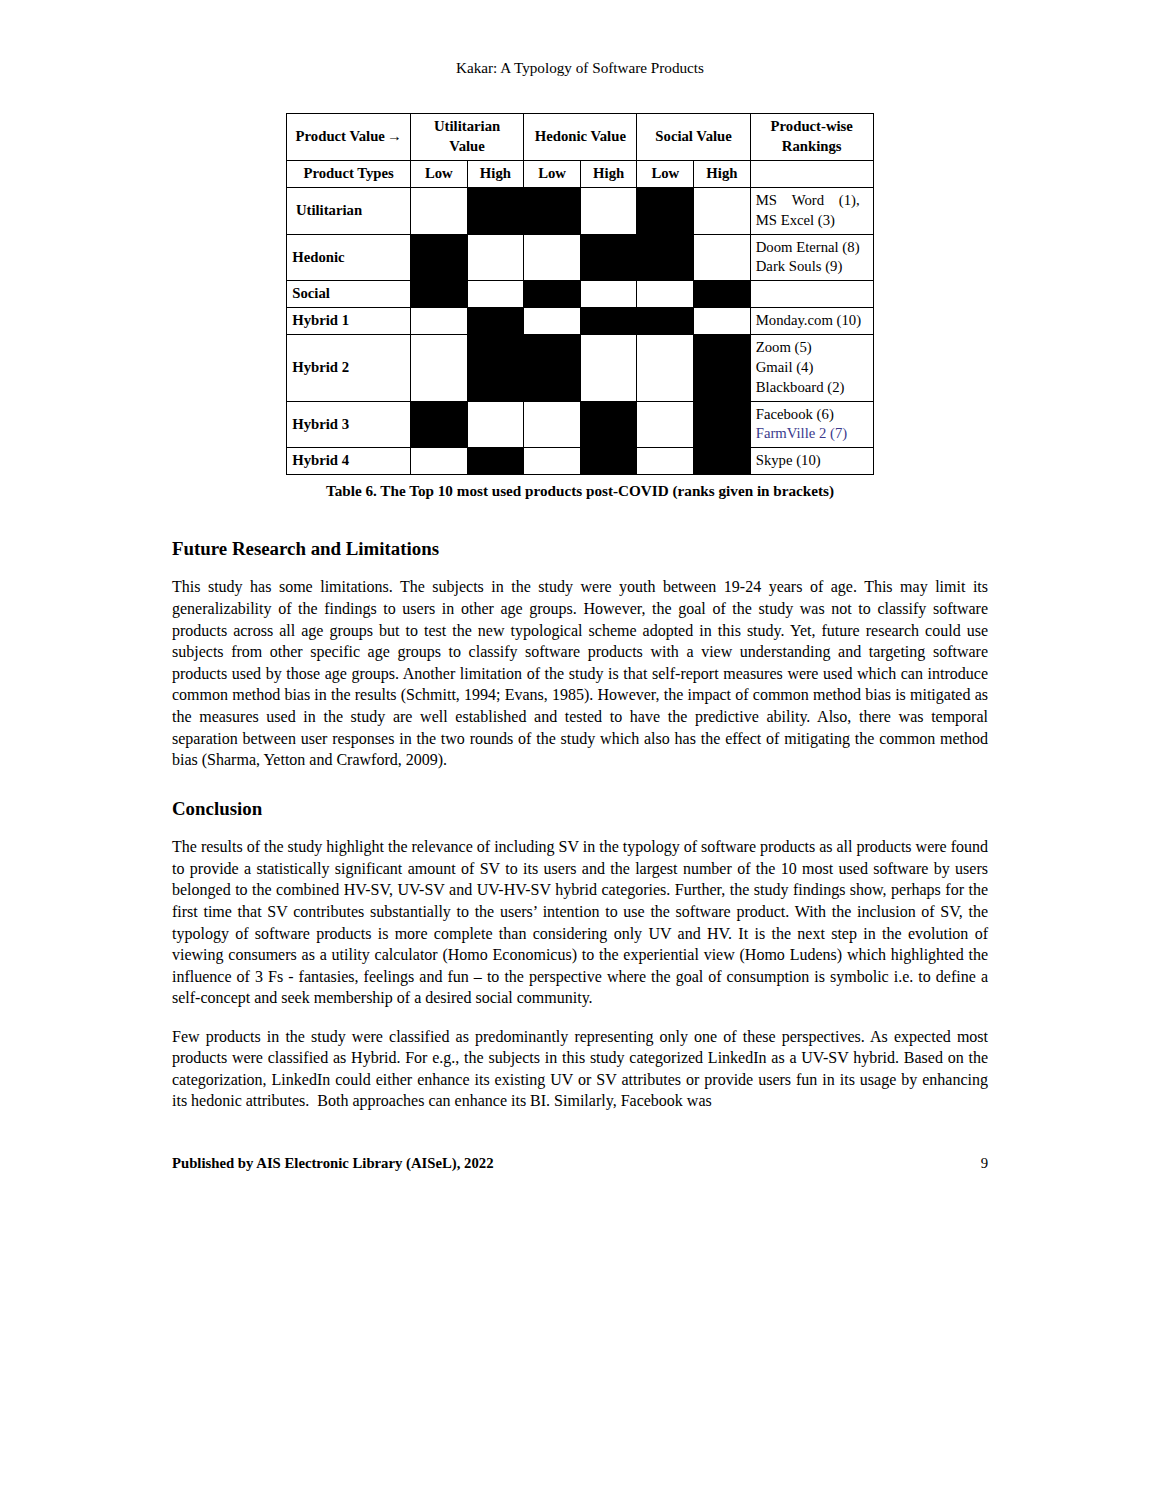Kakar: A Typology of Software Products
| Product Value → | Utilitarian Value | Hedonic Value | Social Value | Product-wise Rankings |
| --- | --- | --- | --- | --- |
| Product Types | Low | High | Low | High | Low | High | |
| Utilitarian | | | | | | | MS Word (1), MS Excel (3) |
| Hedonic | | | | | | | Doom Eternal (8) Dark Souls (9) |
| Social | | | | | | | |
| Hybrid 1 | | | | | | | Monday.com (10) |
| Hybrid 2 | | | | | | | Zoom (5) Gmail (4) Blackboard (2) |
| Hybrid 3 | | | | | | | Facebook (6) FarmVille 2 (7) |
| Hybrid 4 | | | | | | | Skype (10) |
Table 6. The Top 10 most used products post-COVID (ranks given in brackets)
Future Research and Limitations
This study has some limitations. The subjects in the study were youth between 19-24 years of age. This may limit its generalizability of the findings to users in other age groups. However, the goal of the study was not to classify software products across all age groups but to test the new typological scheme adopted in this study. Yet, future research could use subjects from other specific age groups to classify software products with a view understanding and targeting software products used by those age groups. Another limitation of the study is that self-report measures were used which can introduce common method bias in the results (Schmitt, 1994; Evans, 1985). However, the impact of common method bias is mitigated as the measures used in the study are well established and tested to have the predictive ability. Also, there was temporal separation between user responses in the two rounds of the study which also has the effect of mitigating the common method bias (Sharma, Yetton and Crawford, 2009).
Conclusion
The results of the study highlight the relevance of including SV in the typology of software products as all products were found to provide a statistically significant amount of SV to its users and the largest number of the 10 most used software by users belonged to the combined HV-SV, UV-SV and UV-HV-SV hybrid categories. Further, the study findings show, perhaps for the first time that SV contributes substantially to the users’ intention to use the software product. With the inclusion of SV, the typology of software products is more complete than considering only UV and HV. It is the next step in the evolution of viewing consumers as a utility calculator (Homo Economicus) to the experiential view (Homo Ludens) which highlighted the influence of 3 Fs - fantasies, feelings and fun – to the perspective where the goal of consumption is symbolic i.e. to define a self-concept and seek membership of a desired social community.
Few products in the study were classified as predominantly representing only one of these perspectives. As expected most products were classified as Hybrid. For e.g., the subjects in this study categorized LinkedIn as a UV-SV hybrid. Based on the categorization, LinkedIn could either enhance its existing UV or SV attributes or provide users fun in its usage by enhancing its hedonic attributes. Both approaches can enhance its BI. Similarly, Facebook was
Published by AIS Electronic Library (AISeL), 2022 9